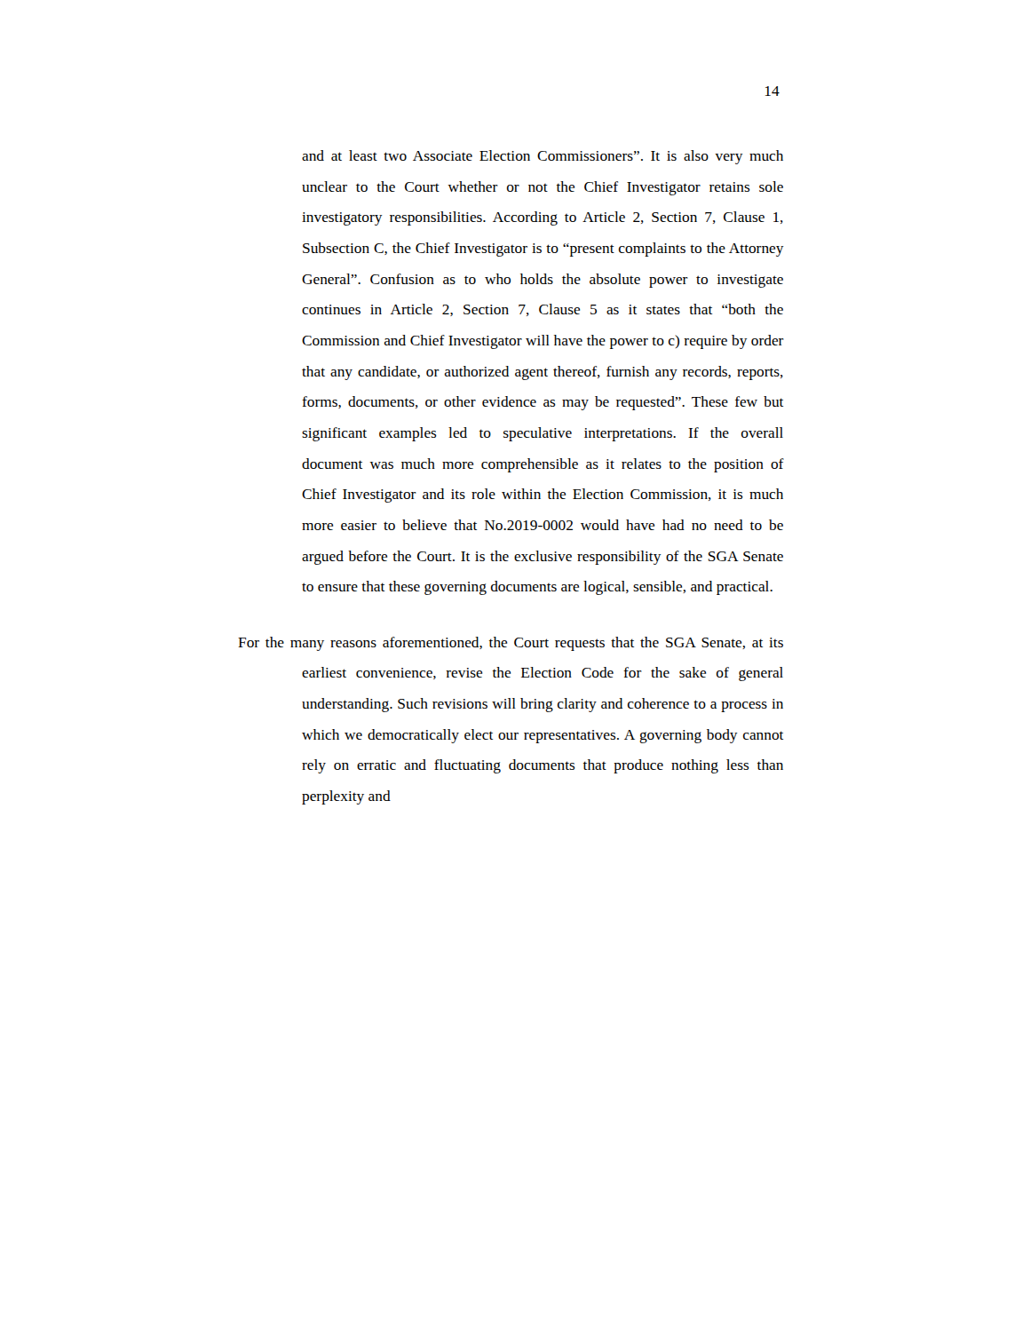14
and at least two Associate Election Commissioners”. It is also very much unclear to the Court whether or not the Chief Investigator retains sole investigatory responsibilities. According to Article 2, Section 7, Clause 1, Subsection C, the Chief Investigator is to “present complaints to the Attorney General”. Confusion as to who holds the absolute power to investigate continues in Article 2, Section 7, Clause 5 as it states that “both the Commission and Chief Investigator will have the power to c) require by order that any candidate, or authorized agent thereof, furnish any records, reports, forms, documents, or other evidence as may be requested”. These few but significant examples led to speculative interpretations. If the overall document was much more comprehensible as it relates to the position of Chief Investigator and its role within the Election Commission, it is much more easier to believe that No.2019-0002 would have had no need to be argued before the Court. It is the exclusive responsibility of the SGA Senate to ensure that these governing documents are logical, sensible, and practical.
For the many reasons aforementioned, the Court requests that the SGA Senate, at its earliest convenience, revise the Election Code for the sake of general understanding. Such revisions will bring clarity and coherence to a process in which we democratically elect our representatives. A governing body cannot rely on erratic and fluctuating documents that produce nothing less than perplexity and